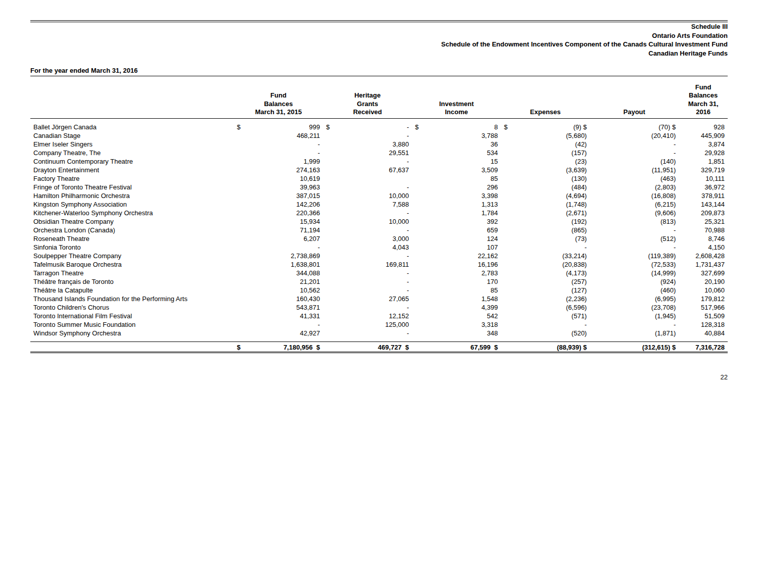Schedule III
Ontario Arts Foundation
Schedule of the Endowment Incentives Component of the Canads Cultural Investment Fund
Canadian Heritage Funds
For the year ended March 31, 2016
| | Fund Balances March 31, 2015 | Heritage Grants Received | Investment Income | Expenses | Payout | Fund Balances March 31, 2016 |
| --- | --- | --- | --- | --- | --- | --- |
| Ballet Jörgen Canada | $ | 999 | $ | - | $ | 8 | $ | (9) $ | | (70) $ | | 928 |
| Canadian Stage | | 468,211 | | - | | 3,788 | | (5,680) | | (20,410) | | 445,909 |
| Elmer Iseler Singers | | - | | 3,880 | | 36 | | (42) | | - | | 3,874 |
| Company Theatre, The | | - | | 29,551 | | 534 | | (157) | | - | | 29,928 |
| Continuum Contemporary Theatre | | 1,999 | | - | | 15 | | (23) | | (140) | | 1,851 |
| Drayton Entertainment | | 274,163 | | 67,637 | | 3,509 | | (3,639) | | (11,951) | | 329,719 |
| Factory Theatre | | 10,619 | | | | 85 | | (130) | | (463) | | 10,111 |
| Fringe of Toronto Theatre Festival | | 39,963 | | - | | 296 | | (484) | | (2,803) | | 36,972 |
| Hamilton Philharmonic Orchestra | | 387,015 | | 10,000 | | 3,398 | | (4,694) | | (16,808) | | 378,911 |
| Kingston Symphony Association | | 142,206 | | 7,588 | | 1,313 | | (1,748) | | (6,215) | | 143,144 |
| Kitchener-Waterloo Symphony Orchestra | | 220,366 | | - | | 1,784 | | (2,671) | | (9,606) | | 209,873 |
| Obsidian Theatre Company | | 15,934 | | 10,000 | | 392 | | (192) | | (813) | | 25,321 |
| Orchestra London (Canada) | | 71,194 | | - | | 659 | | (865) | | - | | 70,988 |
| Roseneath Theatre | | 6,207 | | 3,000 | | 124 | | (73) | | (512) | | 8,746 |
| Sinfonia Toronto | | - | | 4,043 | | 107 | | - | | - | | 4,150 |
| Soulpepper Theatre Company | | 2,738,869 | | - | | 22,162 | | (33,214) | | (119,389) | | 2,608,428 |
| Tafelmusik Baroque Orchestra | | 1,638,801 | | 169,811 | | 16,196 | | (20,838) | | (72,533) | | 1,731,437 |
| Tarragon Theatre | | 344,088 | | - | | 2,783 | | (4,173) | | (14,999) | | 327,699 |
| Théâtre français de Toronto | | 21,201 | | - | | 170 | | (257) | | (924) | | 20,190 |
| Théâtre la Catapulte | | 10,562 | | - | | 85 | | (127) | | (460) | | 10,060 |
| Thousand Islands Foundation for the Performing Arts | | 160,430 | | 27,065 | | 1,548 | | (2,236) | | (6,995) | | 179,812 |
| Toronto Children's Chorus | | 543,871 | | - | | 4,399 | | (6,596) | | (23,708) | | 517,966 |
| Toronto International Film Festival | | 41,331 | | 12,152 | | 542 | | (571) | | (1,945) | | 51,509 |
| Toronto Summer Music Foundation | | - | | 125,000 | | 3,318 | | - | | - | | 128,318 |
| Windsor Symphony Orchestra | | 42,927 | | - | | 348 | | (520) | | (1,871) | | 40,884 |
| | $ | 7,180,956 $ | | 469,727 $ | | 67,599 $ | | (88,939) $ | | (312,615) $ | | 7,316,728 |
22